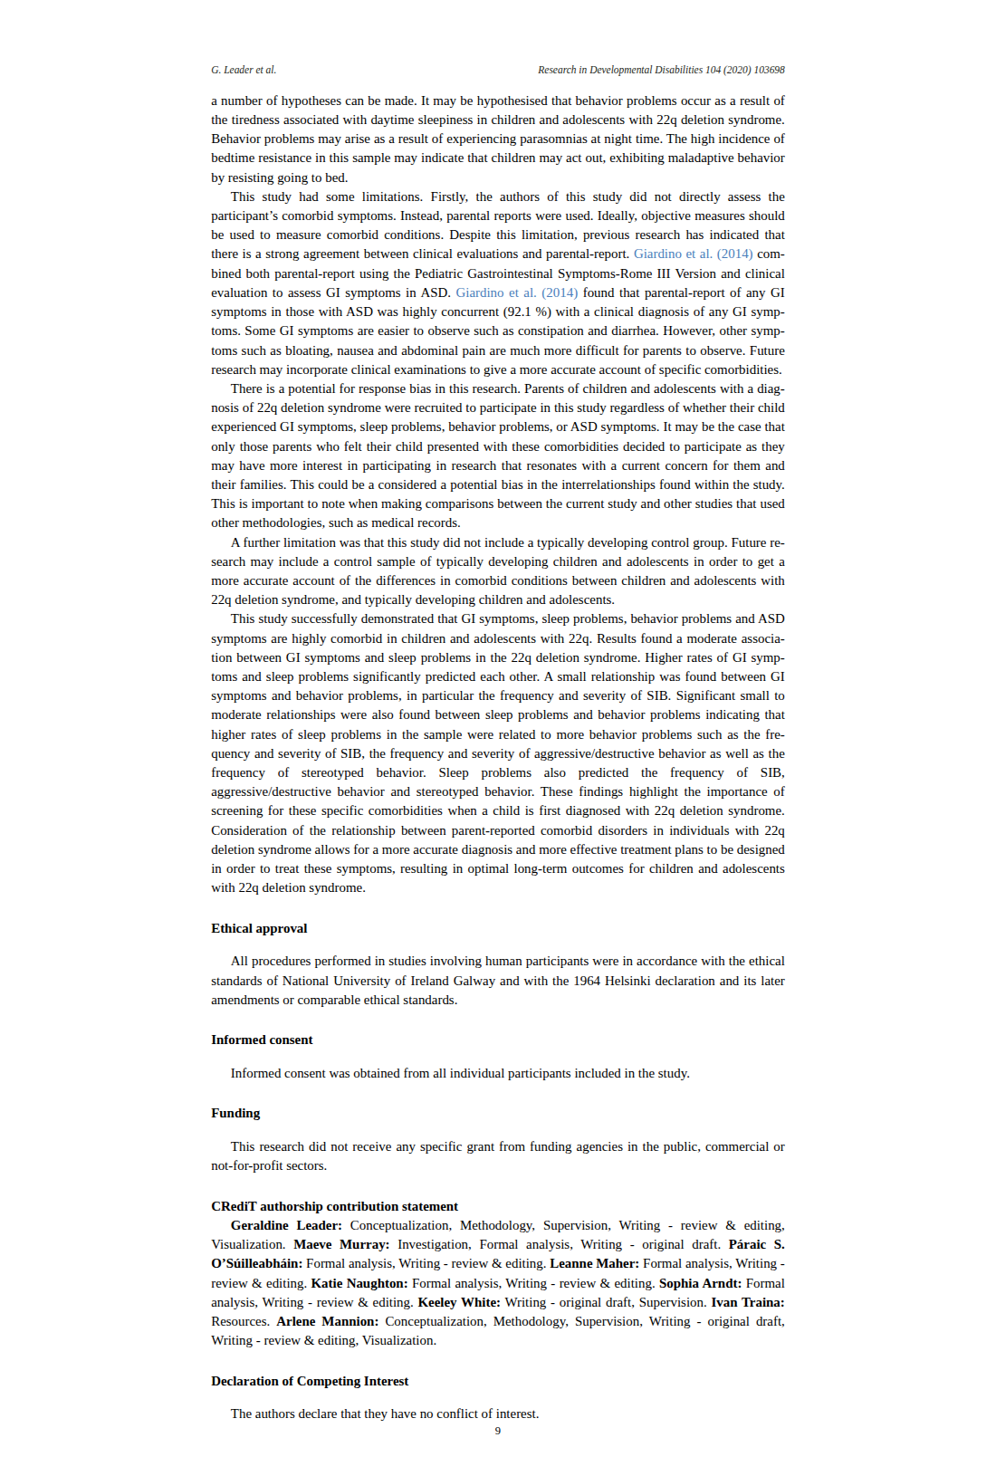G. Leader et al. Research in Developmental Disabilities 104 (2020) 103698
a number of hypotheses can be made. It may be hypothesised that behavior problems occur as a result of the tiredness associated with daytime sleepiness in children and adolescents with 22q deletion syndrome. Behavior problems may arise as a result of experiencing parasomnias at night time. The high incidence of bedtime resistance in this sample may indicate that children may act out, exhibiting maladaptive behavior by resisting going to bed.
This study had some limitations. Firstly, the authors of this study did not directly assess the participant’s comorbid symptoms. Instead, parental reports were used. Ideally, objective measures should be used to measure comorbid conditions. Despite this limitation, previous research has indicated that there is a strong agreement between clinical evaluations and parental-report. Giardino et al. (2014) combined both parental-report using the Pediatric Gastrointestinal Symptoms-Rome III Version and clinical evaluation to assess GI symptoms in ASD. Giardino et al. (2014) found that parental-report of any GI symptoms in those with ASD was highly concurrent (92.1 %) with a clinical diagnosis of any GI symptoms. Some GI symptoms are easier to observe such as constipation and diarrhea. However, other symptoms such as bloating, nausea and abdominal pain are much more difficult for parents to observe. Future research may incorporate clinical examinations to give a more accurate account of specific comorbidities.
There is a potential for response bias in this research. Parents of children and adolescents with a diagnosis of 22q deletion syndrome were recruited to participate in this study regardless of whether their child experienced GI symptoms, sleep problems, behavior problems, or ASD symptoms. It may be the case that only those parents who felt their child presented with these comorbidities decided to participate as they may have more interest in participating in research that resonates with a current concern for them and their families. This could be a considered a potential bias in the interrelationships found within the study. This is important to note when making comparisons between the current study and other studies that used other methodologies, such as medical records.
A further limitation was that this study did not include a typically developing control group. Future research may include a control sample of typically developing children and adolescents in order to get a more accurate account of the differences in comorbid conditions between children and adolescents with 22q deletion syndrome, and typically developing children and adolescents.
This study successfully demonstrated that GI symptoms, sleep problems, behavior problems and ASD symptoms are highly comorbid in children and adolescents with 22q. Results found a moderate association between GI symptoms and sleep problems in the 22q deletion syndrome. Higher rates of GI symptoms and sleep problems significantly predicted each other. A small relationship was found between GI symptoms and behavior problems, in particular the frequency and severity of SIB. Significant small to moderate relationships were also found between sleep problems and behavior problems indicating that higher rates of sleep problems in the sample were related to more behavior problems such as the frequency and severity of SIB, the frequency and severity of aggressive/destructive behavior as well as the frequency of stereotyped behavior. Sleep problems also predicted the frequency of SIB, aggressive/destructive behavior and stereotyped behavior. These findings highlight the importance of screening for these specific comorbidities when a child is first diagnosed with 22q deletion syndrome. Consideration of the relationship between parent-reported comorbid disorders in individuals with 22q deletion syndrome allows for a more accurate diagnosis and more effective treatment plans to be designed in order to treat these symptoms, resulting in optimal long-term outcomes for children and adolescents with 22q deletion syndrome.
Ethical approval
All procedures performed in studies involving human participants were in accordance with the ethical standards of National University of Ireland Galway and with the 1964 Helsinki declaration and its later amendments or comparable ethical standards.
Informed consent
Informed consent was obtained from all individual participants included in the study.
Funding
This research did not receive any specific grant from funding agencies in the public, commercial or not-for-profit sectors.
CRediT authorship contribution statement
Geraldine Leader: Conceptualization, Methodology, Supervision, Writing - review & editing, Visualization. Maeve Murray: Investigation, Formal analysis, Writing - original draft. Páraic S. O’Súilleabháin: Formal analysis, Writing - review & editing. Leanne Maher: Formal analysis, Writing - review & editing. Katie Naughton: Formal analysis, Writing - review & editing. Sophia Arndt: Formal analysis, Writing - review & editing. Keeley White: Writing - original draft, Supervision. Ivan Traina: Resources. Arlene Mannion: Conceptualization, Methodology, Supervision, Writing - original draft, Writing - review & editing, Visualization.
Declaration of Competing Interest
The authors declare that they have no conflict of interest.
9